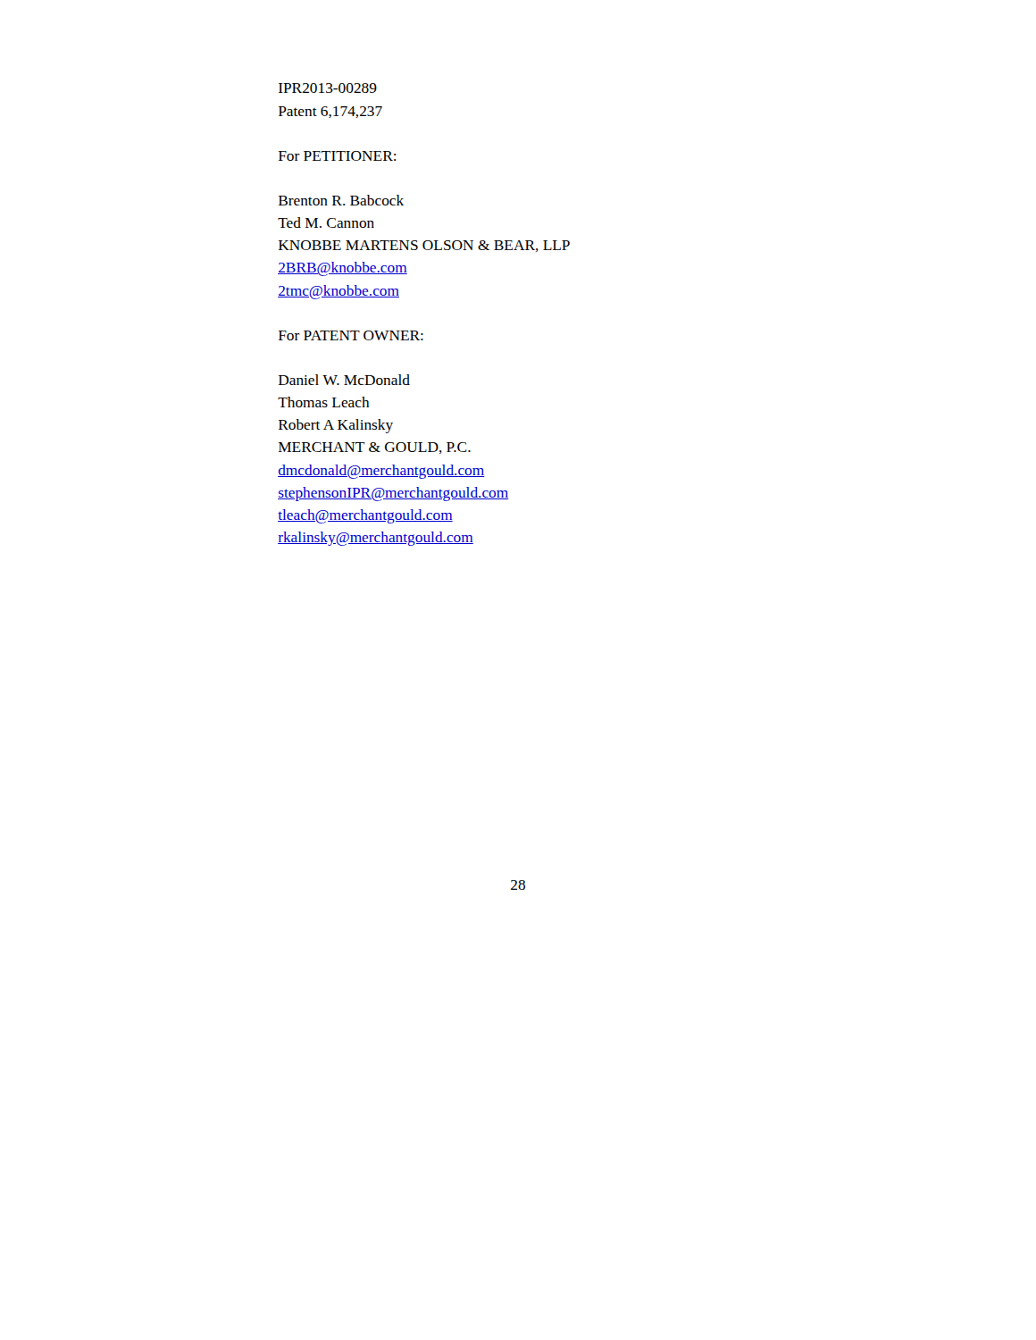IPR2013-00289
Patent 6,174,237
For PETITIONER:
Brenton R. Babcock
Ted M. Cannon
KNOBBE MARTENS OLSON & BEAR, LLP
2BRB@knobbe.com
2tmc@knobbe.com
For PATENT OWNER:
Daniel W. McDonald
Thomas Leach
Robert A Kalinsky
MERCHANT & GOULD, P.C.
dmcdonald@merchantgould.com
stephensonIPR@merchantgould.com
tleach@merchantgould.com
rkalinsky@merchantgould.com
28